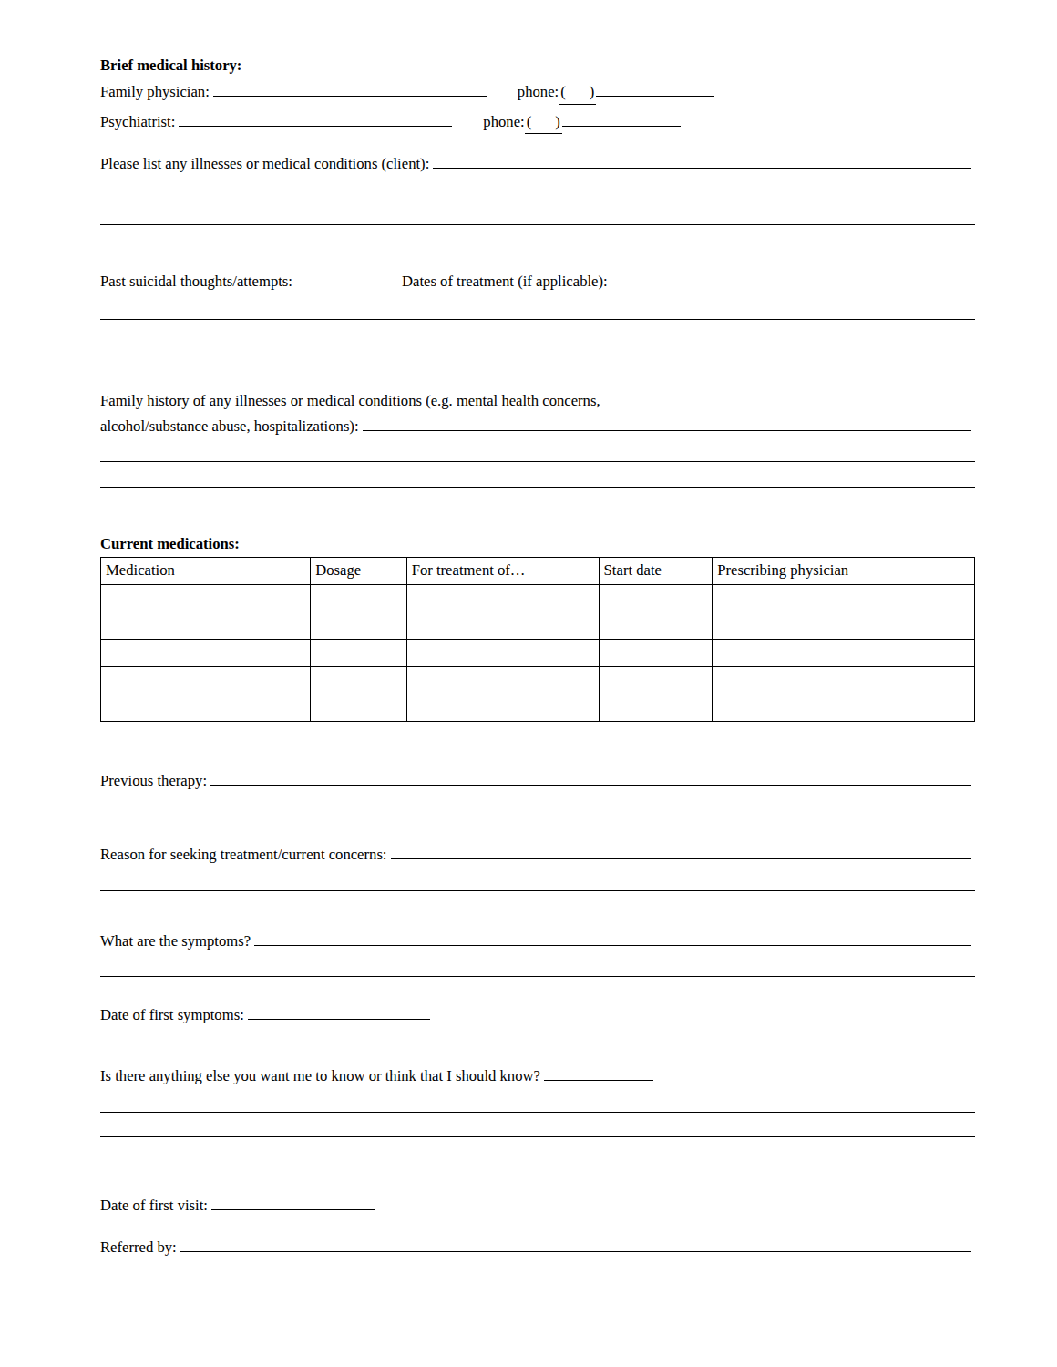Brief medical history:
Family physician: phone: ( )
Psychiatrist: phone: ( )
Please list any illnesses or medical conditions (client):
Past suicidal thoughts/attempts: Dates of treatment (if applicable):
Family history of any illnesses or medical conditions (e.g. mental health concerns,
alcohol/substance abuse, hospitalizations):
Current medications:
| Medication | Dosage | For treatment of… | Start date | Prescribing physician |
| --- | --- | --- | --- | --- |
Previous therapy:
Reason for seeking treatment/current concerns:
What are the symptoms?
Date of first symptoms:
Is there anything else you want me to know or think that I should know?
Date of first visit:
Referred by: